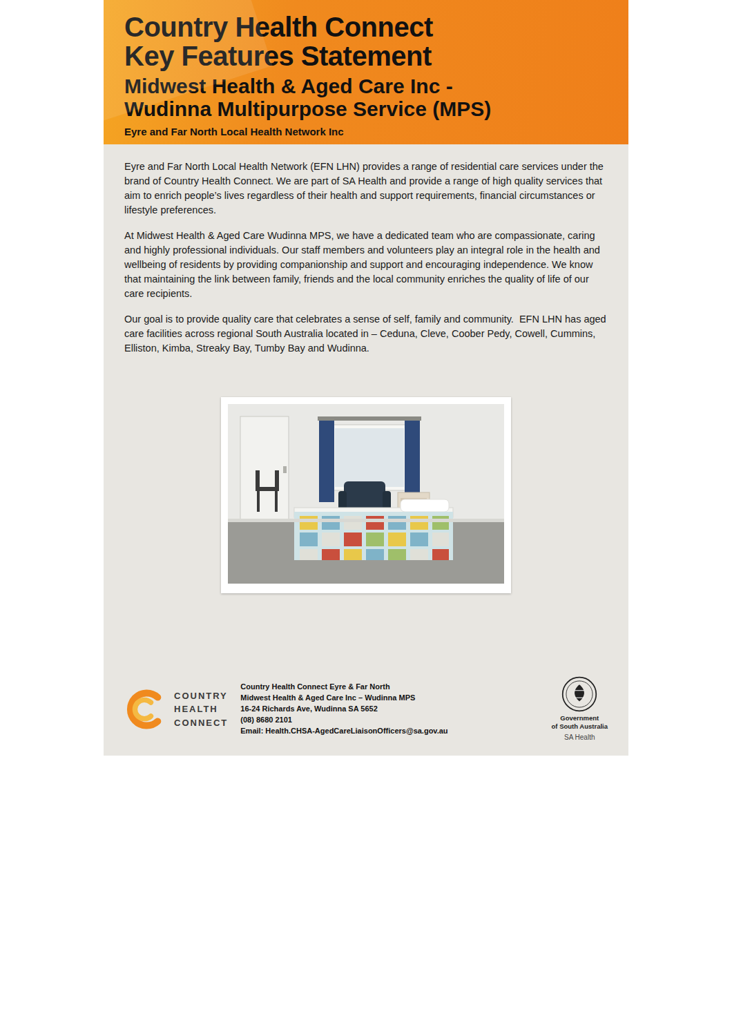Country Health Connect
Key Features Statement
Midwest Health & Aged Care Inc -
Wudinna Multipurpose Service (MPS)
Eyre and Far North Local Health Network Inc
Eyre and Far North Local Health Network (EFN LHN) provides a range of residential care services under the brand of Country Health Connect. We are part of SA Health and provide a range of high quality services that aim to enrich people’s lives regardless of their health and support requirements, financial circumstances or lifestyle preferences.
At Midwest Health & Aged Care Wudinna MPS, we have a dedicated team who are compassionate, caring and highly professional individuals. Our staff members and volunteers play an integral role in the health and wellbeing of residents by providing companionship and support and encouraging independence. We know that maintaining the link between family, friends and the local community enriches the quality of life of our care recipients.
Our goal is to provide quality care that celebrates a sense of self, family and community. EFN LHN has aged care facilities across regional South Australia located in – Ceduna, Cleve, Coober Pedy, Cowell, Cummins, Elliston, Kimba, Streaky Bay, Tumby Bay and Wudinna.
COUNTRY
HEALTH
CONNECT
Country Health Connect Eyre & Far North
Midwest Health & Aged Care Inc – Wudinna MPS
16-24 Richards Ave, Wudinna SA 5652
(08) 8680 2101
Email: Health.CHSA-AgedCareLiaisonOfficers@sa.gov.au
Government
of South Australia
SA Health